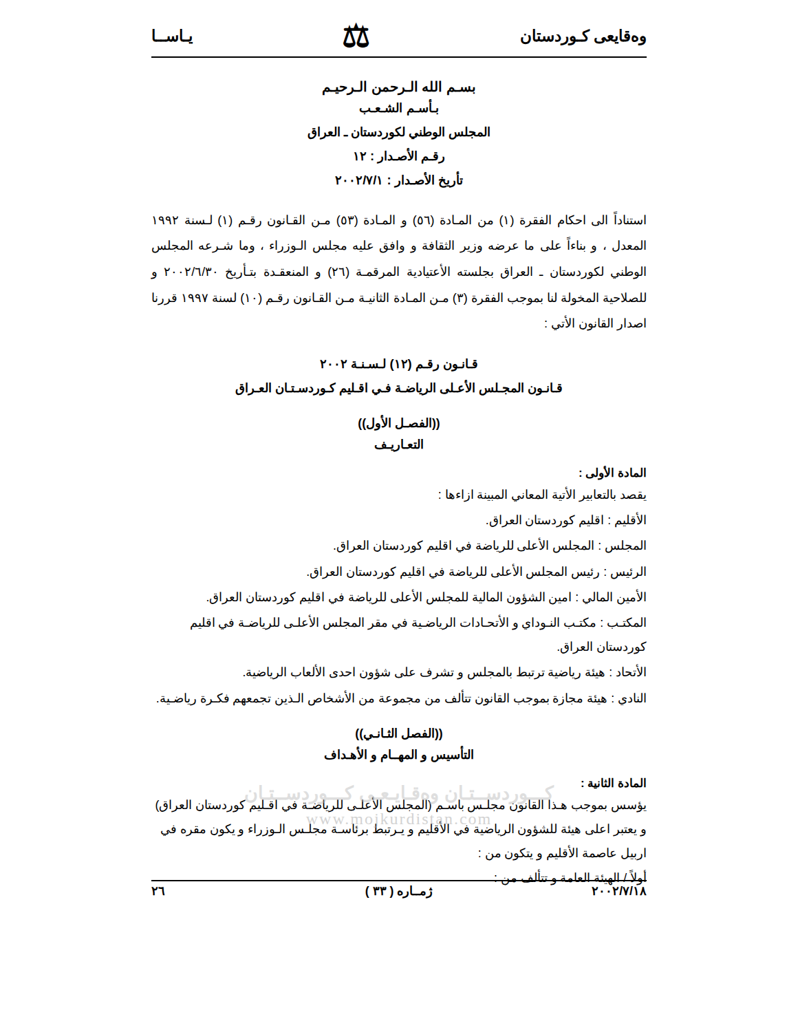وەقايعى كـوردستان
⚖
يـاســا
بسـم الله الـرحمن الـرحيـم
بـأسـم الشـعـب
المجلس الوطني لكوردستان ـ العراق
رقـم الأصـدار : ١٢
تأريخ الأصـدار : ٢٠٠٢/٧/١
استناداً الى احكام الفقرة (١) من المـادة (٥٦) و المـادة (٥٣) مـن القـانون رقـم (١) لـسنة ١٩٩٢ المعدل ، و بناءاً على ما عرضه وزير الثقافة و وافق عليه مجلس الـوزراء ، وما شـرعه المجلس الوطني لكوردستان ـ العراق بجلسته الأعتيادية المرقمـة (٢٦) و المنعقـدة بتـأريخ ٢٠٠٢/٦/٣٠ و للصلاحية المخولة لنا بموجب الفقرة (٣) مـن المـادة الثانيـة مـن القـانون رقـم (١٠) لسنة ١٩٩٧ قررنا اصدار القانون الأتي :
قـانـون رقـم (١٢) لـسـنـة ٢٠٠٢
قـانـون المجـلس الأعـلى الرياضـة فـي اقـليم كـوردسـتـان العـراق
((الفصـل الأول))
التعـاريـف
المادة الأولى :
يقصد بالتعابير الأتية المعاني المبينة ازاءها :
الأقليم : اقليم كوردستان العراق.
المجلس : المجلس الأعلى للرياضة في اقليم كوردستان العراق.
الرئيس : رئيس المجلس الأعلى للرياضة في اقليم كوردستان العراق.
الأمين المالي : امين الشؤون المالية للمجلس الأعلى للرياضة في اقليم كوردستان العراق.
المكتـب : مكتـب النـوداي و الأتحـادات الرياضـية في مقر المجلس الأعلـى للرياضـة في اقليم كوردستان العراق.
الأتحاد : هيئة رياضية ترتبط بالمجلس و تشرف على شؤون احدى الألعاب الرياضية.
النادي : هيئة مجازة بموجب القانون تتألف من مجموعة من الأشخاص الـذين تجمعهم فكـرة رياضـية.
((الفصل الثـانـي))
التأسيس و المهــام و الأهـداف
المادة الثانية :
يؤسس بموجب هـذا القانون مجلـس باسـم (المجلس الأعلـى للرياضـة في اقـليم كوردستان العراق) و يعتبر اعلى هيئة للشؤون الرياضية في الأقليم و يـرتبط برئاسـة مجلـس الـوزراء و يكون مقره في اربيل عاصمة الأقليم و يتكون من :
أولاً / الهيئة العامة و تتألف من :
كـــوردســتـان وەقـايـعـى كـــوردســتـان
www.mojkurdistan.com
٢٠٠٢/٧/١٨
ژمــاره ( ٣٣ )
٢٦